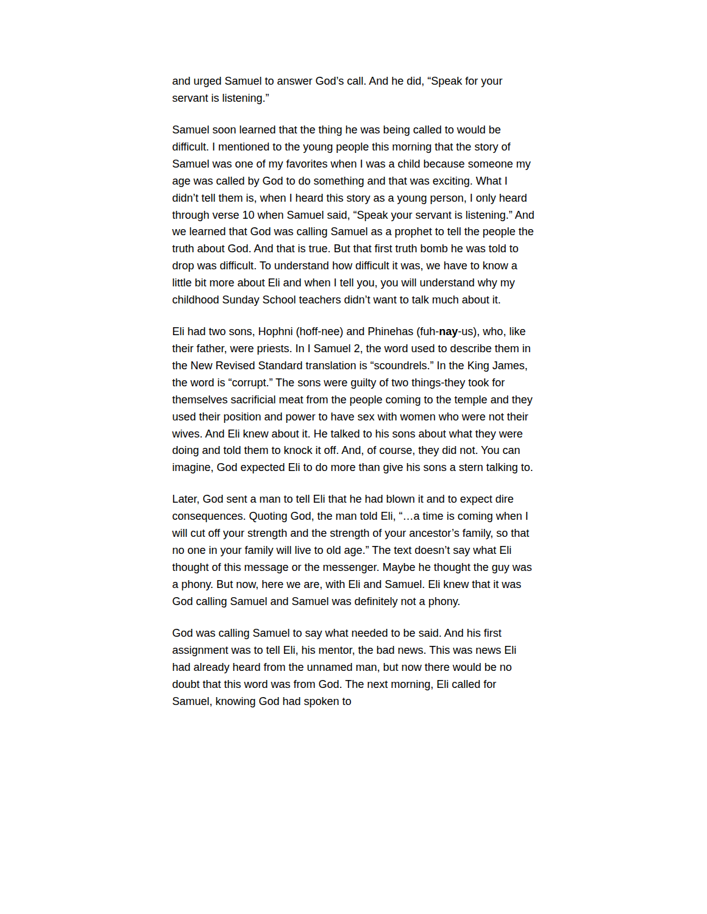and urged Samuel to answer God’s call. And he did, “Speak for your servant is listening.”
Samuel soon learned that the thing he was being called to would be difficult. I mentioned to the young people this morning that the story of Samuel was one of my favorites when I was a child because someone my age was called by God to do something and that was exciting. What I didn’t tell them is, when I heard this story as a young person, I only heard through verse 10 when Samuel said, “Speak your servant is listening.” And we learned that God was calling Samuel as a prophet to tell the people the truth about God. And that is true. But that first truth bomb he was told to drop was difficult. To understand how difficult it was, we have to know a little bit more about Eli and when I tell you, you will understand why my childhood Sunday School teachers didn’t want to talk much about it.
Eli had two sons, Hophni (hoff-nee) and Phinehas (fuh-nay-us), who, like their father, were priests. In I Samuel 2, the word used to describe them in the New Revised Standard translation is “scoundrels.” In the King James, the word is “corrupt.” The sons were guilty of two things-they took for themselves sacrificial meat from the people coming to the temple and they used their position and power to have sex with women who were not their wives. And Eli knew about it. He talked to his sons about what they were doing and told them to knock it off. And, of course, they did not. You can imagine, God expected Eli to do more than give his sons a stern talking to.
Later, God sent a man to tell Eli that he had blown it and to expect dire consequences. Quoting God, the man told Eli, “…a time is coming when I will cut off your strength and the strength of your ancestor’s family, so that no one in your family will live to old age.” The text doesn’t say what Eli thought of this message or the messenger. Maybe he thought the guy was a phony. But now, here we are, with Eli and Samuel. Eli knew that it was God calling Samuel and Samuel was definitely not a phony.
God was calling Samuel to say what needed to be said. And his first assignment was to tell Eli, his mentor, the bad news. This was news Eli had already heard from the unnamed man, but now there would be no doubt that this word was from God. The next morning, Eli called for Samuel, knowing God had spoken to